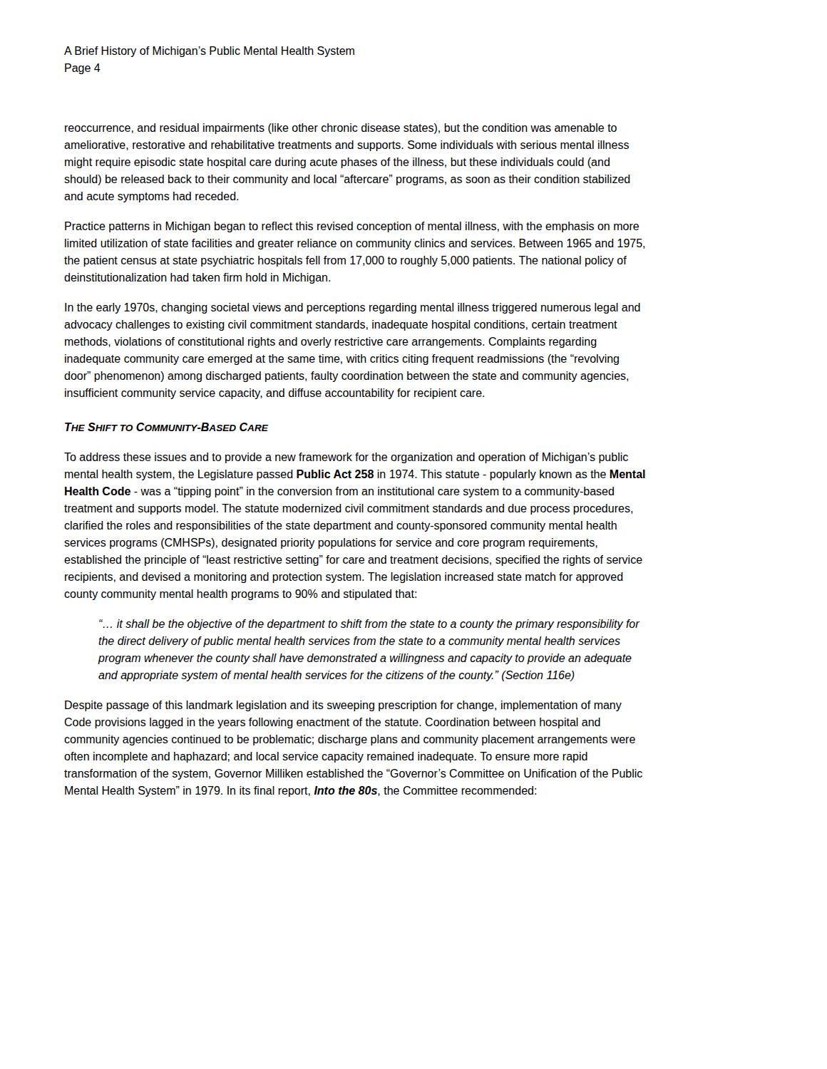A Brief History of Michigan’s Public Mental Health System
Page 4
reoccurrence, and residual impairments (like other chronic disease states), but the condition was amenable to ameliorative, restorative and rehabilitative treatments and supports. Some individuals with serious mental illness might require episodic state hospital care during acute phases of the illness, but these individuals could (and should) be released back to their community and local “aftercare” programs, as soon as their condition stabilized and acute symptoms had receded.
Practice patterns in Michigan began to reflect this revised conception of mental illness, with the emphasis on more limited utilization of state facilities and greater reliance on community clinics and services. Between 1965 and 1975, the patient census at state psychiatric hospitals fell from 17,000 to roughly 5,000 patients. The national policy of deinstitutionalization had taken firm hold in Michigan.
In the early 1970s, changing societal views and perceptions regarding mental illness triggered numerous legal and advocacy challenges to existing civil commitment standards, inadequate hospital conditions, certain treatment methods, violations of constitutional rights and overly restrictive care arrangements. Complaints regarding inadequate community care emerged at the same time, with critics citing frequent readmissions (the “revolving door” phenomenon) among discharged patients, faulty coordination between the state and community agencies, insufficient community service capacity, and diffuse accountability for recipient care.
THE SHIFT TO COMMUNITY-BASED CARE
To address these issues and to provide a new framework for the organization and operation of Michigan’s public mental health system, the Legislature passed Public Act 258 in 1974. This statute - popularly known as the Mental Health Code - was a “tipping point” in the conversion from an institutional care system to a community-based treatment and supports model. The statute modernized civil commitment standards and due process procedures, clarified the roles and responsibilities of the state department and county-sponsored community mental health services programs (CMHSPs), designated priority populations for service and core program requirements, established the principle of “least restrictive setting” for care and treatment decisions, specified the rights of service recipients, and devised a monitoring and protection system. The legislation increased state match for approved county community mental health programs to 90% and stipulated that:
“… it shall be the objective of the department to shift from the state to a county the primary responsibility for the direct delivery of public mental health services from the state to a community mental health services program whenever the county shall have demonstrated a willingness and capacity to provide an adequate and appropriate system of mental health services for the citizens of the county.” (Section 116e)
Despite passage of this landmark legislation and its sweeping prescription for change, implementation of many Code provisions lagged in the years following enactment of the statute. Coordination between hospital and community agencies continued to be problematic; discharge plans and community placement arrangements were often incomplete and haphazard; and local service capacity remained inadequate. To ensure more rapid transformation of the system, Governor Milliken established the “Governor’s Committee on Unification of the Public Mental Health System” in 1979. In its final report, Into the 80s, the Committee recommended: